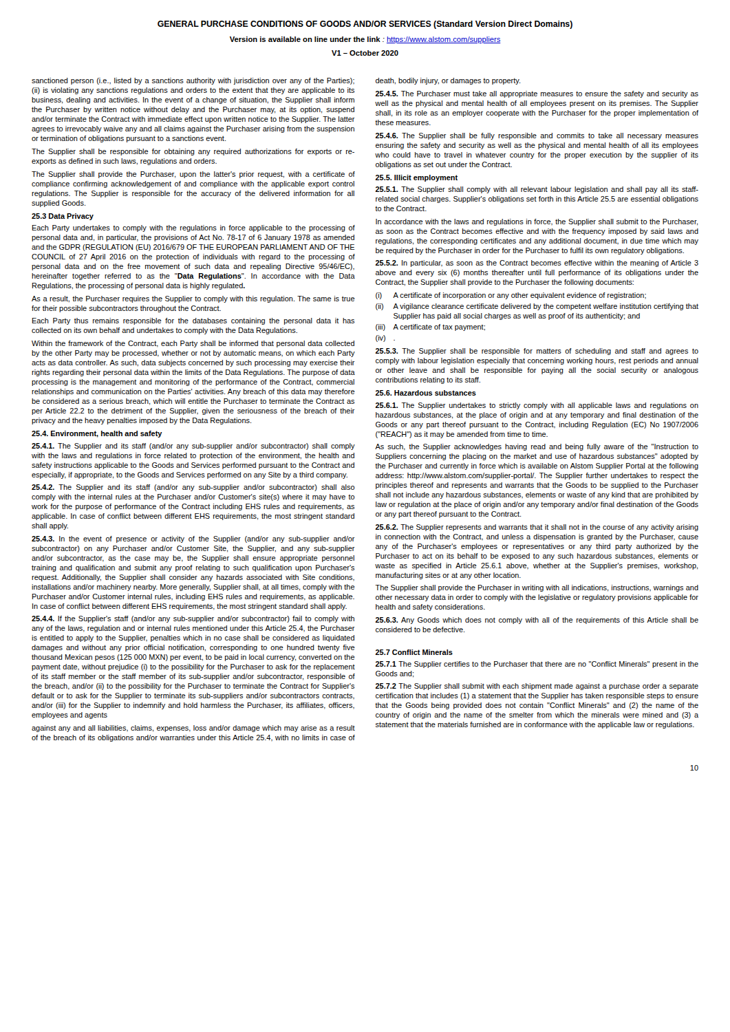GENERAL PURCHASE CONDITIONS OF GOODS AND/OR SERVICES (Standard Version Direct Domains)
Version is available on line under the link : https://www.alstom.com/suppliers
V1 – October 2020
sanctioned person (i.e., listed by a sanctions authority with jurisdiction over any of the Parties); (ii) is violating any sanctions regulations and orders to the extent that they are applicable to its business, dealing and activities. In the event of a change of situation, the Supplier shall inform the Purchaser by written notice without delay and the Purchaser may, at its option, suspend and/or terminate the Contract with immediate effect upon written notice to the Supplier. The latter agrees to irrevocably waive any and all claims against the Purchaser arising from the suspension or termination of obligations pursuant to a sanctions event.
The Supplier shall be responsible for obtaining any required authorizations for exports or re-exports as defined in such laws, regulations and orders.
The Supplier shall provide the Purchaser, upon the latter's prior request, with a certificate of compliance confirming acknowledgement of and compliance with the applicable export control regulations. The Supplier is responsible for the accuracy of the delivered information for all supplied Goods.
25.3 Data Privacy
Each Party undertakes to comply with the regulations in force applicable to the processing of personal data and, in particular, the provisions of Act No. 78-17 of 6 January 1978 as amended and the GDPR (REGULATION (EU) 2016/679 OF THE EUROPEAN PARLIAMENT AND OF THE COUNCIL of 27 April 2016 on the protection of individuals with regard to the processing of personal data and on the free movement of such data and repealing Directive 95/46/EC), hereinafter together referred to as the "Data Regulations". In accordance with the Data Regulations, the processing of personal data is highly regulated.
As a result, the Purchaser requires the Supplier to comply with this regulation. The same is true for their possible subcontractors throughout the Contract.
Each Party thus remains responsible for the databases containing the personal data it has collected on its own behalf and undertakes to comply with the Data Regulations.
Within the framework of the Contract, each Party shall be informed that personal data collected by the other Party may be processed, whether or not by automatic means, on which each Party acts as data controller. As such, data subjects concerned by such processing may exercise their rights regarding their personal data within the limits of the Data Regulations. The purpose of data processing is the management and monitoring of the performance of the Contract, commercial relationships and communication on the Parties' activities. Any breach of this data may therefore be considered as a serious breach, which will entitle the Purchaser to terminate the Contract as per Article 22.2 to the detriment of the Supplier, given the seriousness of the breach of their privacy and the heavy penalties imposed by the Data Regulations.
25.4. Environment, health and safety
25.4.1. The Supplier and its staff (and/or any sub-supplier and/or subcontractor) shall comply with the laws and regulations in force related to protection of the environment, the health and safety instructions applicable to the Goods and Services performed pursuant to the Contract and especially, if appropriate, to the Goods and Services performed on any Site by a third company.
25.4.2. The Supplier and its staff (and/or any sub-supplier and/or subcontractor) shall also comply with the internal rules at the Purchaser and/or Customer's site(s) where it may have to work for the purpose of performance of the Contract including EHS rules and requirements, as applicable. In case of conflict between different EHS requirements, the most stringent standard shall apply.
25.4.3. In the event of presence or activity of the Supplier (and/or any sub-supplier and/or subcontractor) on any Purchaser and/or Customer Site, the Supplier, and any sub-supplier and/or subcontractor, as the case may be, the Supplier shall ensure appropriate personnel training and qualification and submit any proof relating to such qualification upon Purchaser's request. Additionally, the Supplier shall consider any hazards associated with Site conditions, installations and/or machinery nearby. More generally, Supplier shall, at all times, comply with the Purchaser and/or Customer internal rules, including EHS rules and requirements, as applicable. In case of conflict between different EHS requirements, the most stringent standard shall apply.
25.4.4. If the Supplier's staff (and/or any sub-supplier and/or subcontractor) fail to comply with any of the laws, regulation and or internal rules mentioned under this Article 25.4, the Purchaser is entitled to apply to the Supplier, penalties which in no case shall be considered as liquidated damages and without any prior official notification, corresponding to one hundred twenty five thousand Mexican pesos (125 000 MXN) per event, to be paid in local currency, converted on the payment date, without prejudice (i) to the possibility for the Purchaser to ask for the replacement of its staff member or the staff member of its sub-supplier and/or subcontractor, responsible of the breach, and/or (ii) to the possibility for the Purchaser to terminate the Contract for Supplier's default or to ask for the Supplier to terminate its sub-suppliers and/or subcontractors contracts, and/or (iii) for the Supplier to indemnify and hold harmless the Purchaser, its affiliates, officers, employees and agents
against any and all liabilities, claims, expenses, loss and/or damage which may arise as a result of the breach of its obligations and/or warranties under this Article 25.4, with no limits in case of death, bodily injury, or damages to property.
25.4.5. The Purchaser must take all appropriate measures to ensure the safety and security as well as the physical and mental health of all employees present on its premises. The Supplier shall, in its role as an employer cooperate with the Purchaser for the proper implementation of these measures.
25.4.6. The Supplier shall be fully responsible and commits to take all necessary measures ensuring the safety and security as well as the physical and mental health of all its employees who could have to travel in whatever country for the proper execution by the supplier of its obligations as set out under the Contract.
25.5. Illicit employment
25.5.1. The Supplier shall comply with all relevant labour legislation and shall pay all its staff-related social charges. Supplier's obligations set forth in this Article 25.5 are essential obligations to the Contract.
In accordance with the laws and regulations in force, the Supplier shall submit to the Purchaser, as soon as the Contract becomes effective and with the frequency imposed by said laws and regulations, the corresponding certificates and any additional document, in due time which may be required by the Purchaser in order for the Purchaser to fulfil its own regulatory obligations.
25.5.2. In particular, as soon as the Contract becomes effective within the meaning of Article 3 above and every six (6) months thereafter until full performance of its obligations under the Contract, the Supplier shall provide to the Purchaser the following documents:
(i) A certificate of incorporation or any other equivalent evidence of registration;
(ii) A vigilance clearance certificate delivered by the competent welfare institution certifying that Supplier has paid all social charges as well as proof of its authenticity; and
(iii) A certificate of tax payment;
(iv).
25.5.3. The Supplier shall be responsible for matters of scheduling and staff and agrees to comply with labour legislation especially that concerning working hours, rest periods and annual or other leave and shall be responsible for paying all the social security or analogous contributions relating to its staff.
25.6. Hazardous substances
25.6.1. The Supplier undertakes to strictly comply with all applicable laws and regulations on hazardous substances, at the place of origin and at any temporary and final destination of the Goods or any part thereof pursuant to the Contract, including Regulation (EC) No 1907/2006 ("REACH") as it may be amended from time to time.
As such, the Supplier acknowledges having read and being fully aware of the "Instruction to Suppliers concerning the placing on the market and use of hazardous substances" adopted by the Purchaser and currently in force which is available on Alstom Supplier Portal at the following address: http://www.alstom.com/supplier-portal/. The Supplier further undertakes to respect the principles thereof and represents and warrants that the Goods to be supplied to the Purchaser shall not include any hazardous substances, elements or waste of any kind that are prohibited by law or regulation at the place of origin and/or any temporary and/or final destination of the Goods or any part thereof pursuant to the Contract.
25.6.2. The Supplier represents and warrants that it shall not in the course of any activity arising in connection with the Contract, and unless a dispensation is granted by the Purchaser, cause any of the Purchaser's employees or representatives or any third party authorized by the Purchaser to act on its behalf to be exposed to any such hazardous substances, elements or waste as specified in Article 25.6.1 above, whether at the Supplier's premises, workshop, manufacturing sites or at any other location.
The Supplier shall provide the Purchaser in writing with all indications, instructions, warnings and other necessary data in order to comply with the legislative or regulatory provisions applicable for health and safety considerations.
25.6.3. Any Goods which does not comply with all of the requirements of this Article shall be considered to be defective.
25.7 Conflict Minerals
25.7.1 The Supplier certifies to the Purchaser that there are no "Conflict Minerals" present in the Goods and;
25.7.2 The Supplier shall submit with each shipment made against a purchase order a separate certification that includes (1) a statement that the Supplier has taken responsible steps to ensure that the Goods being provided does not contain "Conflict Minerals" and (2) the name of the country of origin and the name of the smelter from which the minerals were mined and (3) a statement that the materials furnished are in conformance with the applicable law or regulations.
10